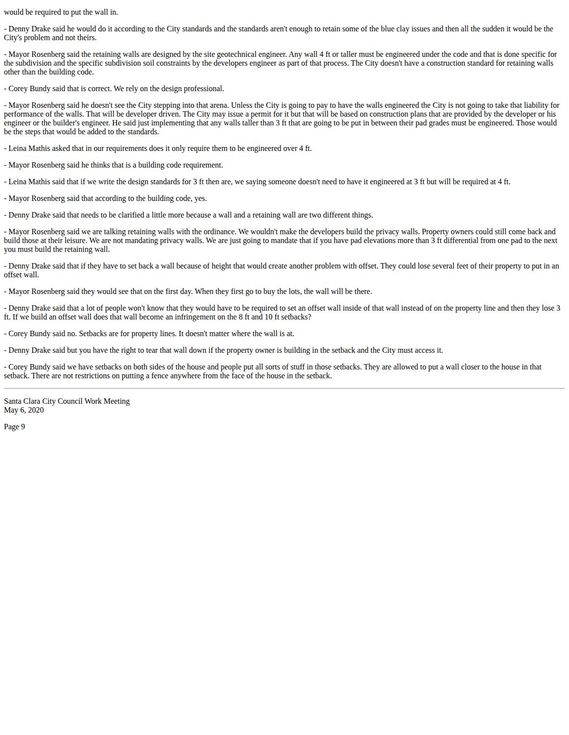would be required to put the wall in.
- Denny Drake said he would do it according to the City standards and the standards aren't enough to retain some of the blue clay issues and then all the sudden it would be the City's problem and not theirs.
- Mayor Rosenberg said the retaining walls are designed by the site geotechnical engineer. Any wall 4 ft or taller must be engineered under the code and that is done specific for the subdivision and the specific subdivision soil constraints by the developers engineer as part of that process. The City doesn't have a construction standard for retaining walls other than the building code.
- Corey Bundy said that is correct. We rely on the design professional.
- Mayor Rosenberg said he doesn't see the City stepping into that arena. Unless the City is going to pay to have the walls engineered the City is not going to take that liability for performance of the walls. That will be developer driven. The City may issue a permit for it but that will be based on construction plans that are provided by the developer or his engineer or the builder's engineer. He said just implementing that any walls taller than 3 ft that are going to be put in between their pad grades must be engineered. Those would be the steps that would be added to the standards.
- Leina Mathis asked that in our requirements does it only require them to be engineered over 4 ft.
- Mayor Rosenberg said he thinks that is a building code requirement.
- Leina Mathis said that if we write the design standards for 3 ft then are, we saying someone doesn't need to have it engineered at 3 ft but will be required at 4 ft.
- Mayor Rosenberg said that according to the building code, yes.
- Denny Drake said that needs to be clarified a little more because a wall and a retaining wall are two different things.
- Mayor Rosenberg said we are talking retaining walls with the ordinance. We wouldn't make the developers build the privacy walls. Property owners could still come back and build those at their leisure. We are not mandating privacy walls. We are just going to mandate that if you have pad elevations more than 3 ft differential from one pad to the next you must build the retaining wall.
- Denny Drake said that if they have to set back a wall because of height that would create another problem with offset. They could lose several feet of their property to put in an offset wall.
- Mayor Rosenberg said they would see that on the first day. When they first go to buy the lots, the wall will be there.
- Denny Drake said that a lot of people won't know that they would have to be required to set an offset wall inside of that wall instead of on the property line and then they lose 3 ft. If we build an offset wall does that wall become an infringement on the 8 ft and 10 ft setbacks?
- Corey Bundy said no. Setbacks are for property lines. It doesn't matter where the wall is at.
- Denny Drake said but you have the right to tear that wall down if the property owner is building in the setback and the City must access it.
- Corey Bundy said we have setbacks on both sides of the house and people put all sorts of stuff in those setbacks. They are allowed to put a wall closer to the house in that setback. There are not restrictions on putting a fence anywhere from the face of the house in the setback.
Santa Clara City Council Work Meeting
May 6, 2020
Page 9